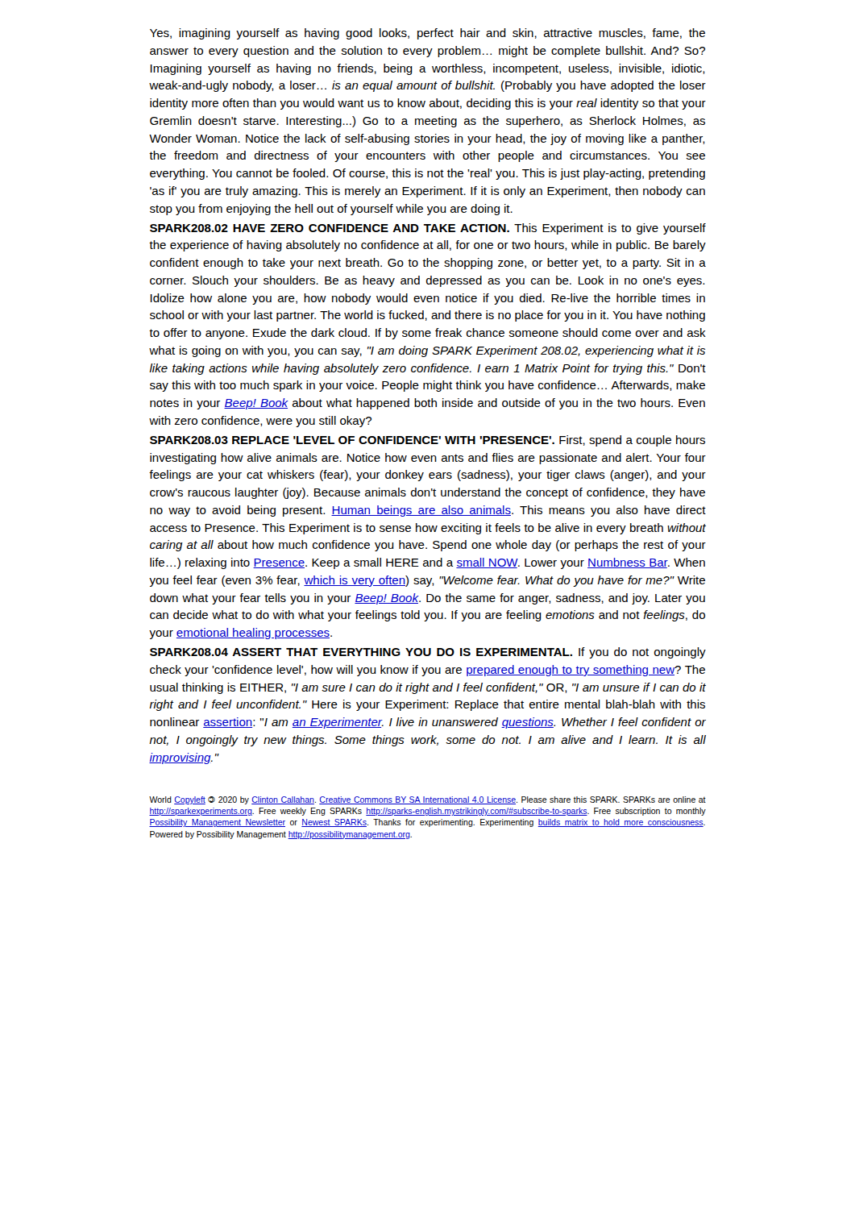Yes, imagining yourself as having good looks, perfect hair and skin, attractive muscles, fame, the answer to every question and the solution to every problem… might be complete bullshit. And? So? Imagining yourself as having no friends, being a worthless, incompetent, useless, invisible, idiotic, weak-and-ugly nobody, a loser… is an equal amount of bullshit. (Probably you have adopted the loser identity more often than you would want us to know about, deciding this is your real identity so that your Gremlin doesn't starve. Interesting...) Go to a meeting as the superhero, as Sherlock Holmes, as Wonder Woman. Notice the lack of self-abusing stories in your head, the joy of moving like a panther, the freedom and directness of your encounters with other people and circumstances. You see everything. You cannot be fooled. Of course, this is not the 'real' you. This is just play-acting, pretending 'as if' you are truly amazing. This is merely an Experiment. If it is only an Experiment, then nobody can stop you from enjoying the hell out of yourself while you are doing it.
SPARK208.02 HAVE ZERO CONFIDENCE AND TAKE ACTION. This Experiment is to give yourself the experience of having absolutely no confidence at all, for one or two hours, while in public. Be barely confident enough to take your next breath. Go to the shopping zone, or better yet, to a party. Sit in a corner. Slouch your shoulders. Be as heavy and depressed as you can be. Look in no one's eyes. Idolize how alone you are, how nobody would even notice if you died. Re-live the horrible times in school or with your last partner. The world is fucked, and there is no place for you in it. You have nothing to offer to anyone. Exude the dark cloud. If by some freak chance someone should come over and ask what is going on with you, you can say, "I am doing SPARK Experiment 208.02, experiencing what it is like taking actions while having absolutely zero confidence. I earn 1 Matrix Point for trying this." Don't say this with too much spark in your voice. People might think you have confidence… Afterwards, make notes in your Beep! Book about what happened both inside and outside of you in the two hours. Even with zero confidence, were you still okay?
SPARK208.03 REPLACE 'LEVEL OF CONFIDENCE' WITH 'PRESENCE'. First, spend a couple hours investigating how alive animals are. Notice how even ants and flies are passionate and alert. Your four feelings are your cat whiskers (fear), your donkey ears (sadness), your tiger claws (anger), and your crow's raucous laughter (joy). Because animals don't understand the concept of confidence, they have no way to avoid being present. Human beings are also animals. This means you also have direct access to Presence. This Experiment is to sense how exciting it feels to be alive in every breath without caring at all about how much confidence you have. Spend one whole day (or perhaps the rest of your life…) relaxing into Presence. Keep a small HERE and a small NOW. Lower your Numbness Bar. When you feel fear (even 3% fear, which is very often) say, "Welcome fear. What do you have for me?" Write down what your fear tells you in your Beep! Book. Do the same for anger, sadness, and joy. Later you can decide what to do with what your feelings told you. If you are feeling emotions and not feelings, do your emotional healing processes.
SPARK208.04 ASSERT THAT EVERYTHING YOU DO IS EXPERIMENTAL. If you do not ongoingly check your 'confidence level', how will you know if you are prepared enough to try something new? The usual thinking is EITHER, "I am sure I can do it right and I feel confident," OR, "I am unsure if I can do it right and I feel unconfident." Here is your Experiment: Replace that entire mental blah-blah with this nonlinear assertion: "I am an Experimenter. I live in unanswered questions. Whether I feel confident or not, I ongoingly try new things. Some things work, some do not. I am alive and I learn. It is all improvising."
World Copyleft 🄯 2020 by Clinton Callahan. Creative Commons BY SA International 4.0 License. Please share this SPARK. SPARKs are online at http://sparkexperiments.org. Free weekly Eng SPARKs http://sparks-english.mystrikingly.com/#subscribe-to-sparks. Free subscription to monthly Possibility Management Newsletter or Newest SPARKs. Thanks for experimenting. Experimenting builds matrix to hold more consciousness. Powered by Possibility Management http://possibilitymanagement.org.